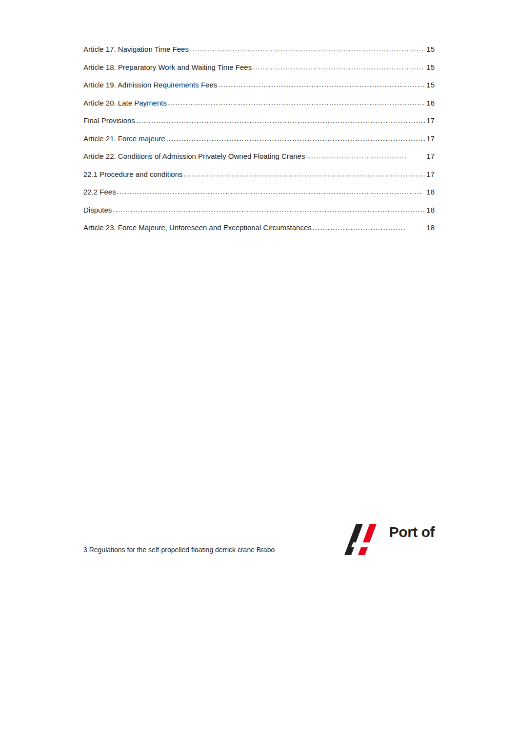Article 17. Navigation Time Fees .................................................................................................. 15
Article 18. Preparatory Work and Waiting Time Fees .................................................................... 15
Article 19. Admission Requirements Fees .................................................................................... 15
Article 20. Late Payments ............................................................................................................. 16
Final Provisions ................................................................................................................................. 17
Article 21. Force majeure .............................................................................................................. 17
Article 22. Conditions of Admission Privately Owned Floating Cranes ........................................ 17
22.1 Procedure and conditions ................................................................................................ 17
22.2 Fees ......................................................................................................................... 18
Disputes ......................................................................................................................................... 18
Article 23. Force Majeure, Unforeseen and Exceptional Circumstances ..................................... 18
3 Regulations for the self-propelled floating derrick crane Brabo
Port of